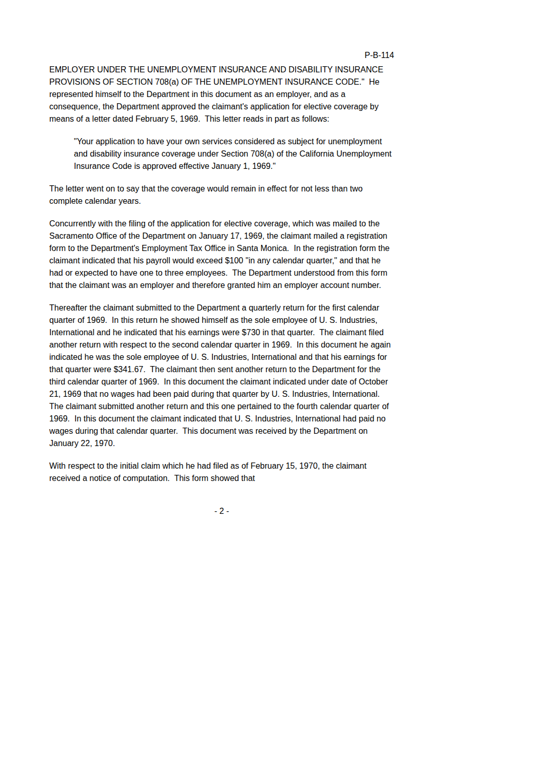P-B-114
EMPLOYER UNDER THE UNEMPLOYMENT INSURANCE AND DISABILITY INSURANCE PROVISIONS OF SECTION 708(a) OF THE UNEMPLOYMENT INSURANCE CODE." He represented himself to the Department in this document as an employer, and as a consequence, the Department approved the claimant's application for elective coverage by means of a letter dated February 5, 1969. This letter reads in part as follows:
"Your application to have your own services considered as subject for unemployment and disability insurance coverage under Section 708(a) of the California Unemployment Insurance Code is approved effective January 1, 1969."
The letter went on to say that the coverage would remain in effect for not less than two complete calendar years.
Concurrently with the filing of the application for elective coverage, which was mailed to the Sacramento Office of the Department on January 17, 1969, the claimant mailed a registration form to the Department's Employment Tax Office in Santa Monica. In the registration form the claimant indicated that his payroll would exceed $100 "in any calendar quarter," and that he had or expected to have one to three employees. The Department understood from this form that the claimant was an employer and therefore granted him an employer account number.
Thereafter the claimant submitted to the Department a quarterly return for the first calendar quarter of 1969. In this return he showed himself as the sole employee of U. S. Industries, International and he indicated that his earnings were $730 in that quarter. The claimant filed another return with respect to the second calendar quarter in 1969. In this document he again indicated he was the sole employee of U. S. Industries, International and that his earnings for that quarter were $341.67. The claimant then sent another return to the Department for the third calendar quarter of 1969. In this document the claimant indicated under date of October 21, 1969 that no wages had been paid during that quarter by U. S. Industries, International. The claimant submitted another return and this one pertained to the fourth calendar quarter of 1969. In this document the claimant indicated that U. S. Industries, International had paid no wages during that calendar quarter. This document was received by the Department on January 22, 1970.
With respect to the initial claim which he had filed as of February 15, 1970, the claimant received a notice of computation. This form showed that
- 2 -